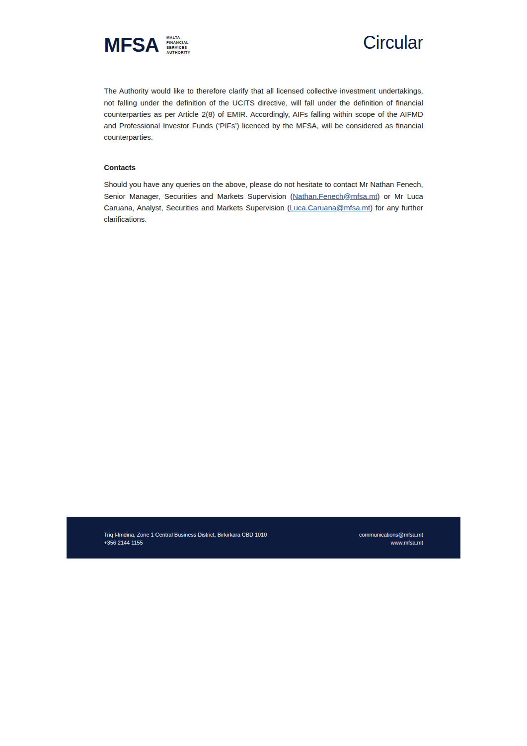MFSA
Malta
Financial
Services
Authority
Circular
The Authority would like to therefore clarify that all licensed collective investment undertakings, not falling under the definition of the UCITS directive, will fall under the definition of financial counterparties as per Article 2(8) of EMIR. Accordingly, AIFs falling within scope of the AIFMD and Professional Investor Funds (‘PIFs’) licenced by the MFSA, will be considered as financial counterparties.
Contacts
Should you have any queries on the above, please do not hesitate to contact Mr Nathan Fenech, Senior Manager, Securities and Markets Supervision (Nathan.Fenech@mfsa.mt) or Mr Luca Caruana, Analyst, Securities and Markets Supervision (Luca.Caruana@mfsa.mt) for any further clarifications.
Triq l-Imdina, Zone 1 Central Business District, Birkirkara CBD 1010
+356 2144 1155
communications@mfsa.mt
www.mfsa.mt